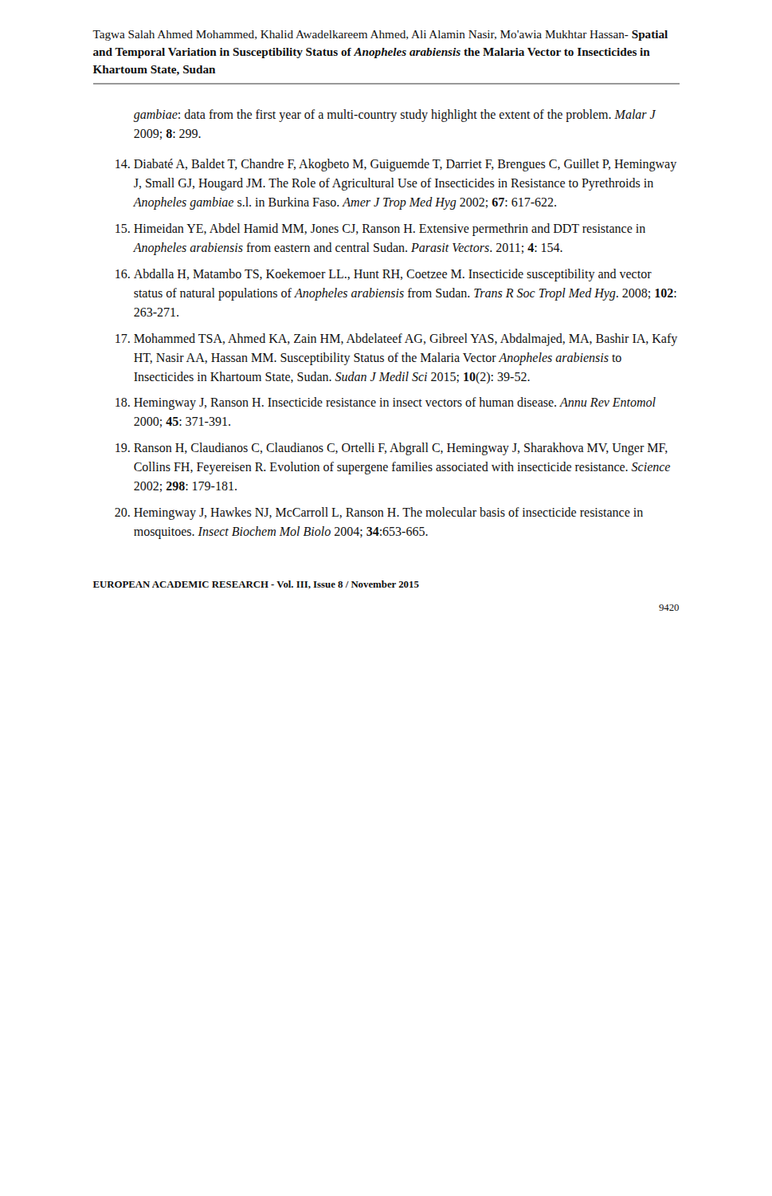Tagwa Salah Ahmed Mohammed, Khalid Awadelkareem Ahmed, Ali Alamin Nasir, Mo'awia Mukhtar Hassan- Spatial and Temporal Variation in Susceptibility Status of Anopheles arabiensis the Malaria Vector to Insecticides in Khartoum State, Sudan
gambiae: data from the first year of a multi-country study highlight the extent of the problem. Malar J 2009; 8: 299.
Diabaté A, Baldet T, Chandre F, Akogbeto M, Guiguemde T, Darriet F, Brengues C, Guillet P, Hemingway J, Small GJ, Hougard JM. The Role of Agricultural Use of Insecticides in Resistance to Pyrethroids in Anopheles gambiae s.l. in Burkina Faso. Amer J Trop Med Hyg 2002; 67: 617-622.
Himeidan YE, Abdel Hamid MM, Jones CJ, Ranson H. Extensive permethrin and DDT resistance in Anopheles arabiensis from eastern and central Sudan. Parasit Vectors. 2011; 4: 154.
Abdalla H, Matambo TS, Koekemoer LL., Hunt RH, Coetzee M. Insecticide susceptibility and vector status of natural populations of Anopheles arabiensis from Sudan. Trans R Soc Tropl Med Hyg. 2008; 102: 263-271.
Mohammed TSA, Ahmed KA, Zain HM, Abdelateef AG, Gibreel YAS, Abdalmajed, MA, Bashir IA, Kafy HT, Nasir AA, Hassan MM. Susceptibility Status of the Malaria Vector Anopheles arabiensis to Insecticides in Khartoum State, Sudan. Sudan J Medil Sci 2015; 10(2): 39-52.
Hemingway J, Ranson H. Insecticide resistance in insect vectors of human disease. Annu Rev Entomol 2000; 45: 371-391.
Ranson H, Claudianos C, Claudianos C, Ortelli F, Abgrall C, Hemingway J, Sharakhova MV, Unger MF, Collins FH, Feyereisen R. Evolution of supergene families associated with insecticide resistance. Science 2002; 298: 179-181.
Hemingway J, Hawkes NJ, McCarroll L, Ranson H. The molecular basis of insecticide resistance in mosquitoes. Insect Biochem Mol Biolo 2004; 34:653-665.
EUROPEAN ACADEMIC RESEARCH - Vol. III, Issue 8 / November 2015
9420